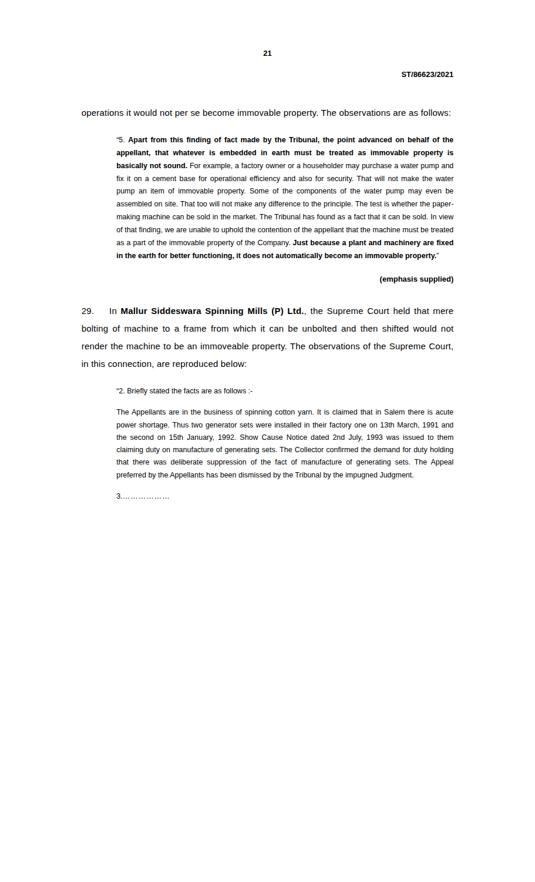21
ST/86623/2021
operations it would not per se become immovable property. The observations are as follows:
“5. Apart from this finding of fact made by the Tribunal, the point advanced on behalf of the appellant, that whatever is embedded in earth must be treated as immovable property is basically not sound. For example, a factory owner or a householder may purchase a water pump and fix it on a cement base for operational efficiency and also for security. That will not make the water pump an item of immovable property. Some of the components of the water pump may even be assembled on site. That too will not make any difference to the principle. The test is whether the paper-making machine can be sold in the market. The Tribunal has found as a fact that it can be sold. In view of that finding, we are unable to uphold the contention of the appellant that the machine must be treated as a part of the immovable property of the Company. Just because a plant and machinery are fixed in the earth for better functioning, it does not automatically become an immovable property.”
(emphasis supplied)
29. In Mallur Siddeswara Spinning Mills (P) Ltd., the Supreme Court held that mere bolting of machine to a frame from which it can be unbolted and then shifted would not render the machine to be an immoveable property. The observations of the Supreme Court, in this connection, are reproduced below:
“2. Briefly stated the facts are as follows :-
The Appellants are in the business of spinning cotton yarn. It is claimed that in Salem there is acute power shortage. Thus two generator sets were installed in their factory one on 13th March, 1991 and the second on 15th January, 1992. Show Cause Notice dated 2nd July, 1993 was issued to them claiming duty on manufacture of generating sets. The Collector confirmed the demand for duty holding that there was deliberate suppression of the fact of manufacture of generating sets. The Appeal preferred by the Appellants has been dismissed by the Tribunal by the impugned Judgment.
3.………………